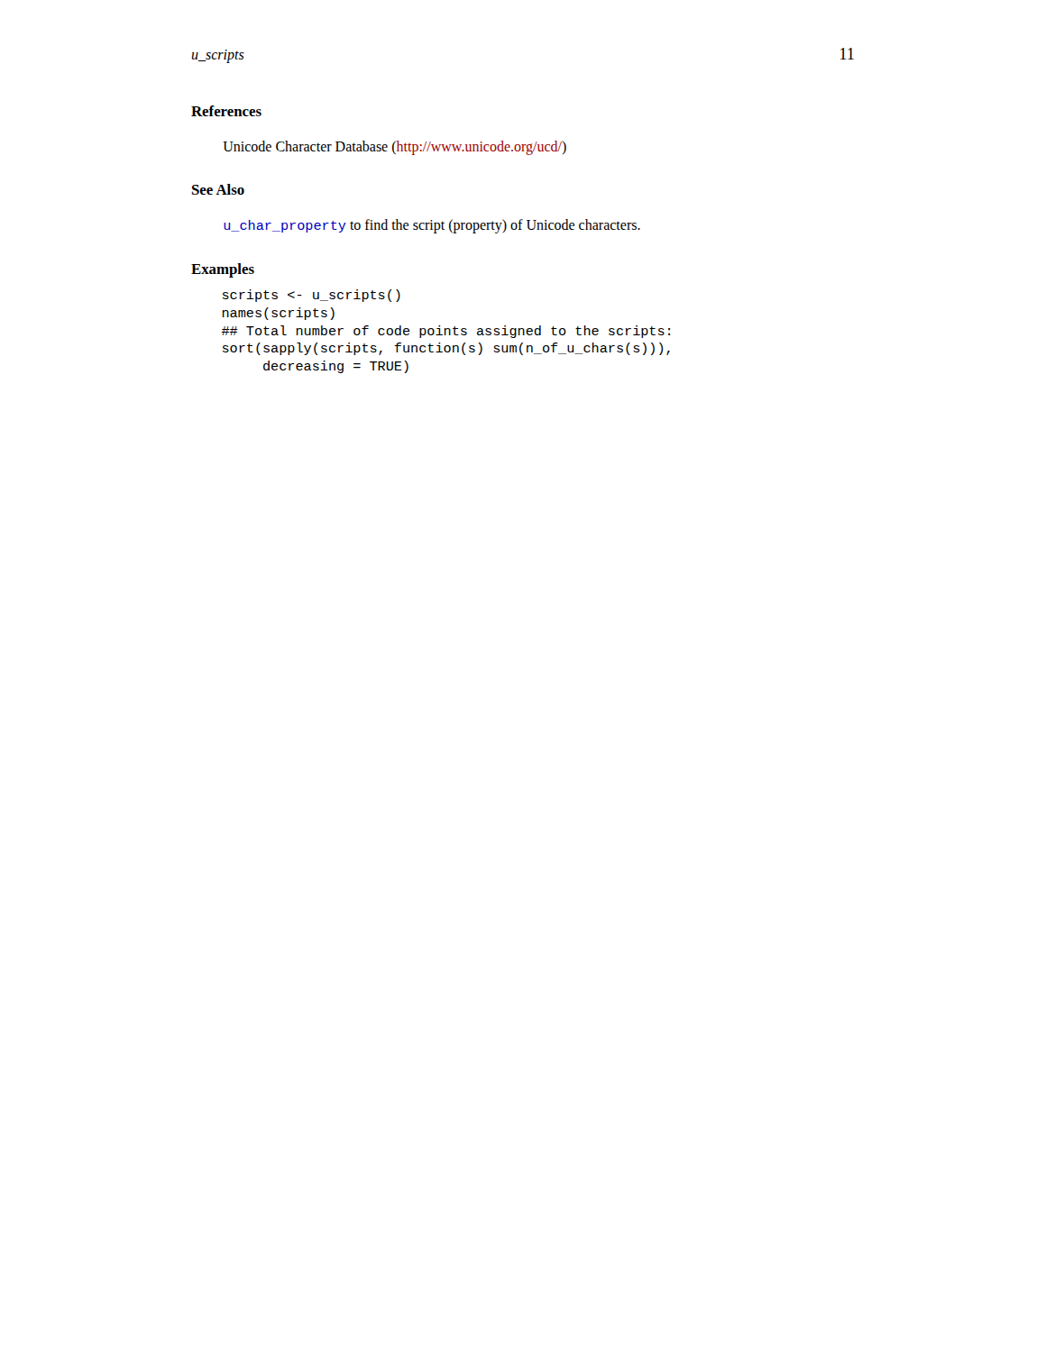u_scripts 11
References
Unicode Character Database (http://www.unicode.org/ucd/)
See Also
u_char_property to find the script (property) of Unicode characters.
Examples
scripts <- u_scripts()
names(scripts)
## Total number of code points assigned to the scripts:
sort(sapply(scripts, function(s) sum(n_of_u_chars(s))),
     decreasing = TRUE)